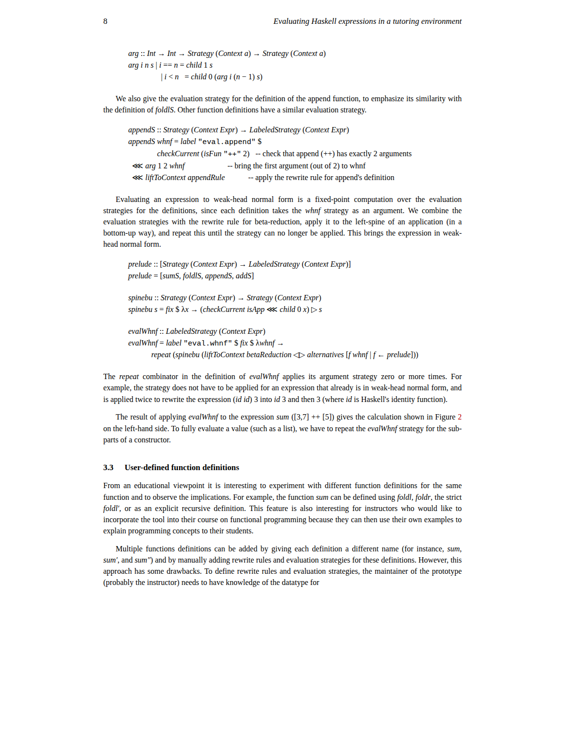8 Evaluating Haskell expressions in a tutoring environment
arg :: Int → Int → Strategy (Context a) → Strategy (Context a)
arg i n s | i == n = child 1 s
| i < n = child 0 (arg i (n − 1) s)
We also give the evaluation strategy for the definition of the append function, to emphasize its similarity with the definition of foldlS. Other function definitions have a similar evaluation strategy.
appendS :: Strategy (Context Expr) → LabeledStrategy (Context Expr)
appendS whnf = label "eval.append" $
checkCurrent (isFun "++" 2) -- check that append (++) has exactly 2 arguments
⋘ arg 1 2 whnf -- bring the first argument (out of 2) to whnf
⋘ liftToContext appendRule -- apply the rewrite rule for append's definition
Evaluating an expression to weak-head normal form is a fixed-point computation over the evaluation strategies for the definitions, since each definition takes the whnf strategy as an argument. We combine the evaluation strategies with the rewrite rule for beta-reduction, apply it to the left-spine of an application (in a bottom-up way), and repeat this until the strategy can no longer be applied. This brings the expression in weak-head normal form.
prelude :: [Strategy (Context Expr) → LabeledStrategy (Context Expr)]
prelude = [sumS, foldlS, appendS, addS]
spinebu :: Strategy (Context Expr) → Strategy (Context Expr)
spinebu s = fix $ λx → (checkCurrent isApp ⋘ child 0 x) ▷ s
evalWhnf :: LabeledStrategy (Context Expr)
evalWhnf = label "eval.whnf" $ fix $ λwhnf →
repeat (spinebu (liftToContext betaReduction ◁▷ alternatives [f whnf | f ← prelude]))
The repeat combinator in the definition of evalWhnf applies its argument strategy zero or more times. For example, the strategy does not have to be applied for an expression that already is in weak-head normal form, and is applied twice to rewrite the expression (id id) 3 into id 3 and then 3 (where id is Haskell's identity function).
The result of applying evalWhnf to the expression sum ([3,7] ++ [5]) gives the calculation shown in Figure 2 on the left-hand side. To fully evaluate a value (such as a list), we have to repeat the evalWhnf strategy for the sub-parts of a constructor.
3.3 User-defined function definitions
From an educational viewpoint it is interesting to experiment with different function definitions for the same function and to observe the implications. For example, the function sum can be defined using foldl, foldr, the strict foldl′, or as an explicit recursive definition. This feature is also interesting for instructors who would like to incorporate the tool into their course on functional programming because they can then use their own examples to explain programming concepts to their students.
Multiple functions definitions can be added by giving each definition a different name (for instance, sum, sum′, and sum″) and by manually adding rewrite rules and evaluation strategies for these definitions. However, this approach has some drawbacks. To define rewrite rules and evaluation strategies, the maintainer of the prototype (probably the instructor) needs to have knowledge of the datatype for